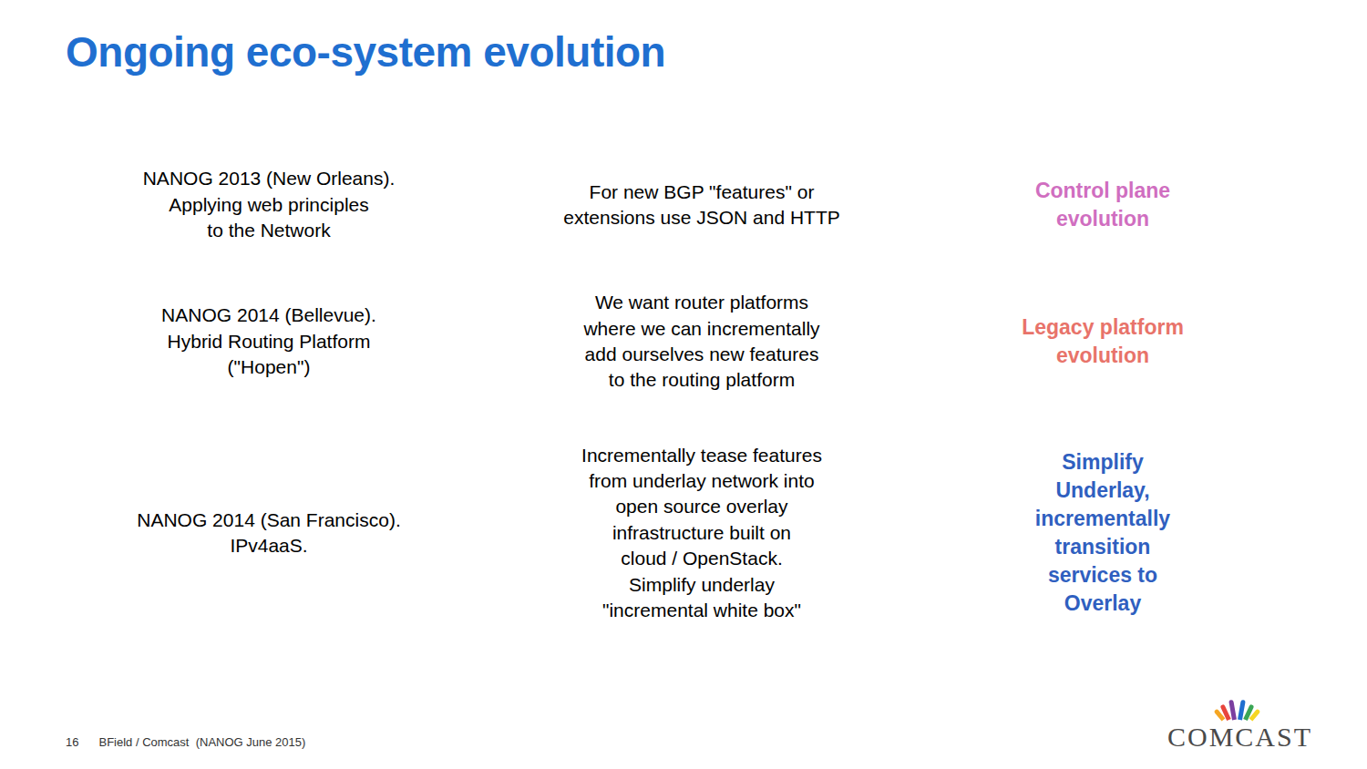Ongoing eco-system evolution
NANOG 2013 (New Orleans).
Applying web principles
to the Network
For new BGP "features" or
extensions use JSON and HTTP
Control plane
evolution
NANOG 2014 (Bellevue).
Hybrid Routing Platform
("Hopen")
We want router platforms
where we can incrementally
add ourselves new features
to the routing platform
Legacy platform
evolution
NANOG 2014 (San Francisco).
IPv4aaS.
Incrementally tease features
from underlay network into
open source overlay
infrastructure built on
cloud / OpenStack.
Simplify underlay
"incremental white box"
Simplify
Underlay,
incrementally
transition
services to
Overlay
16 BField / Comcast (NANOG June 2015)
COMCAST